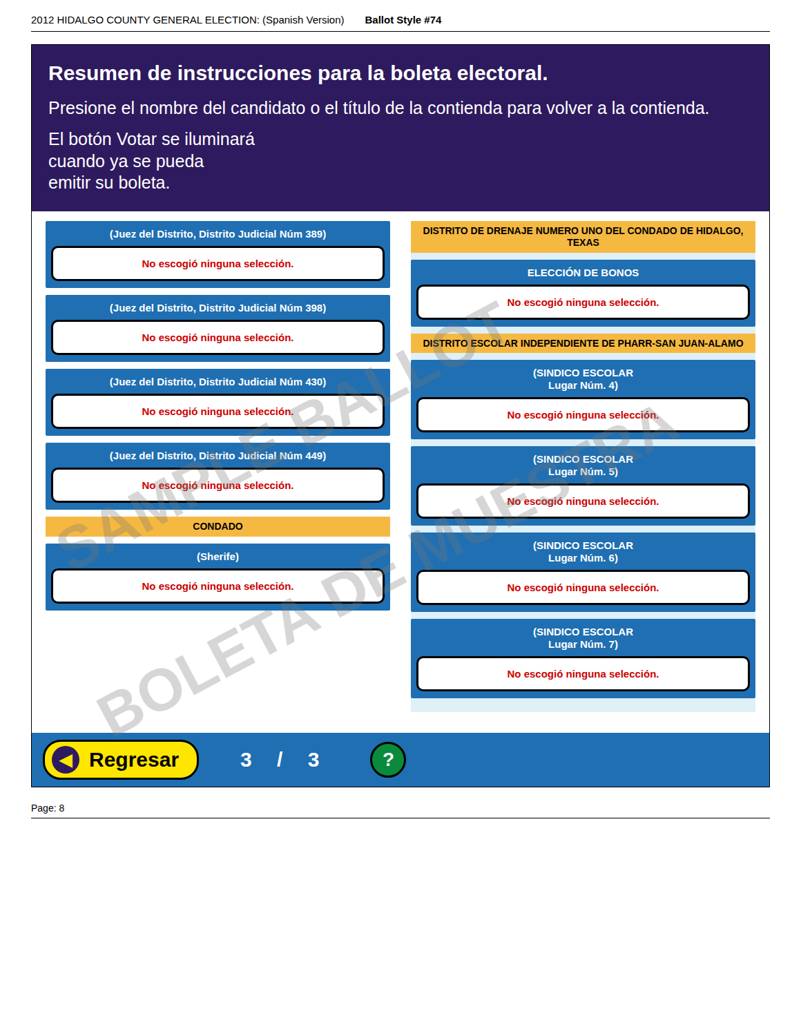2012 HIDALGO COUNTY GENERAL ELECTION: (Spanish Version)Ballot Style #74
Resumen de instrucciones para la boleta electoral.
Presione el nombre del candidato o el título de la contienda para volver a la contienda.
El botón Votar se iluminará
cuando ya se pueda
emitir su boleta.
(Juez del Distrito, Distrito Judicial Núm 389)
No escogió ninguna selección.
(Juez del Distrito, Distrito Judicial Núm 398)
No escogió ninguna selección.
(Juez del Distrito, Distrito Judicial Núm 430)
No escogió ninguna selección.
(Juez del Distrito, Distrito Judicial Núm 449)
No escogió ninguna selección.
CONDADO
(Sherife)
No escogió ninguna selección.
DISTRITO DE DRENAJE NUMERO UNO DEL CONDADO DE HIDALGO, TEXAS
ELECCIÓN DE BONOS
No escogió ninguna selección.
DISTRITO ESCOLAR INDEPENDIENTE DE PHARR-SAN JUAN-ALAMO
(SINDICO ESCOLAR
Lugar Núm. 4)
No escogió ninguna selección.
(SINDICO ESCOLAR
Lugar Núm. 5)
No escogió ninguna selección.
(SINDICO ESCOLAR
Lugar Núm. 6)
No escogió ninguna selección.
(SINDICO ESCOLAR
Lugar Núm. 7)
No escogió ninguna selección.
◀
Regresar
3 / 3
?
Page: 8
SAMPLE BALLOT
BOLETA DE MUESTRA